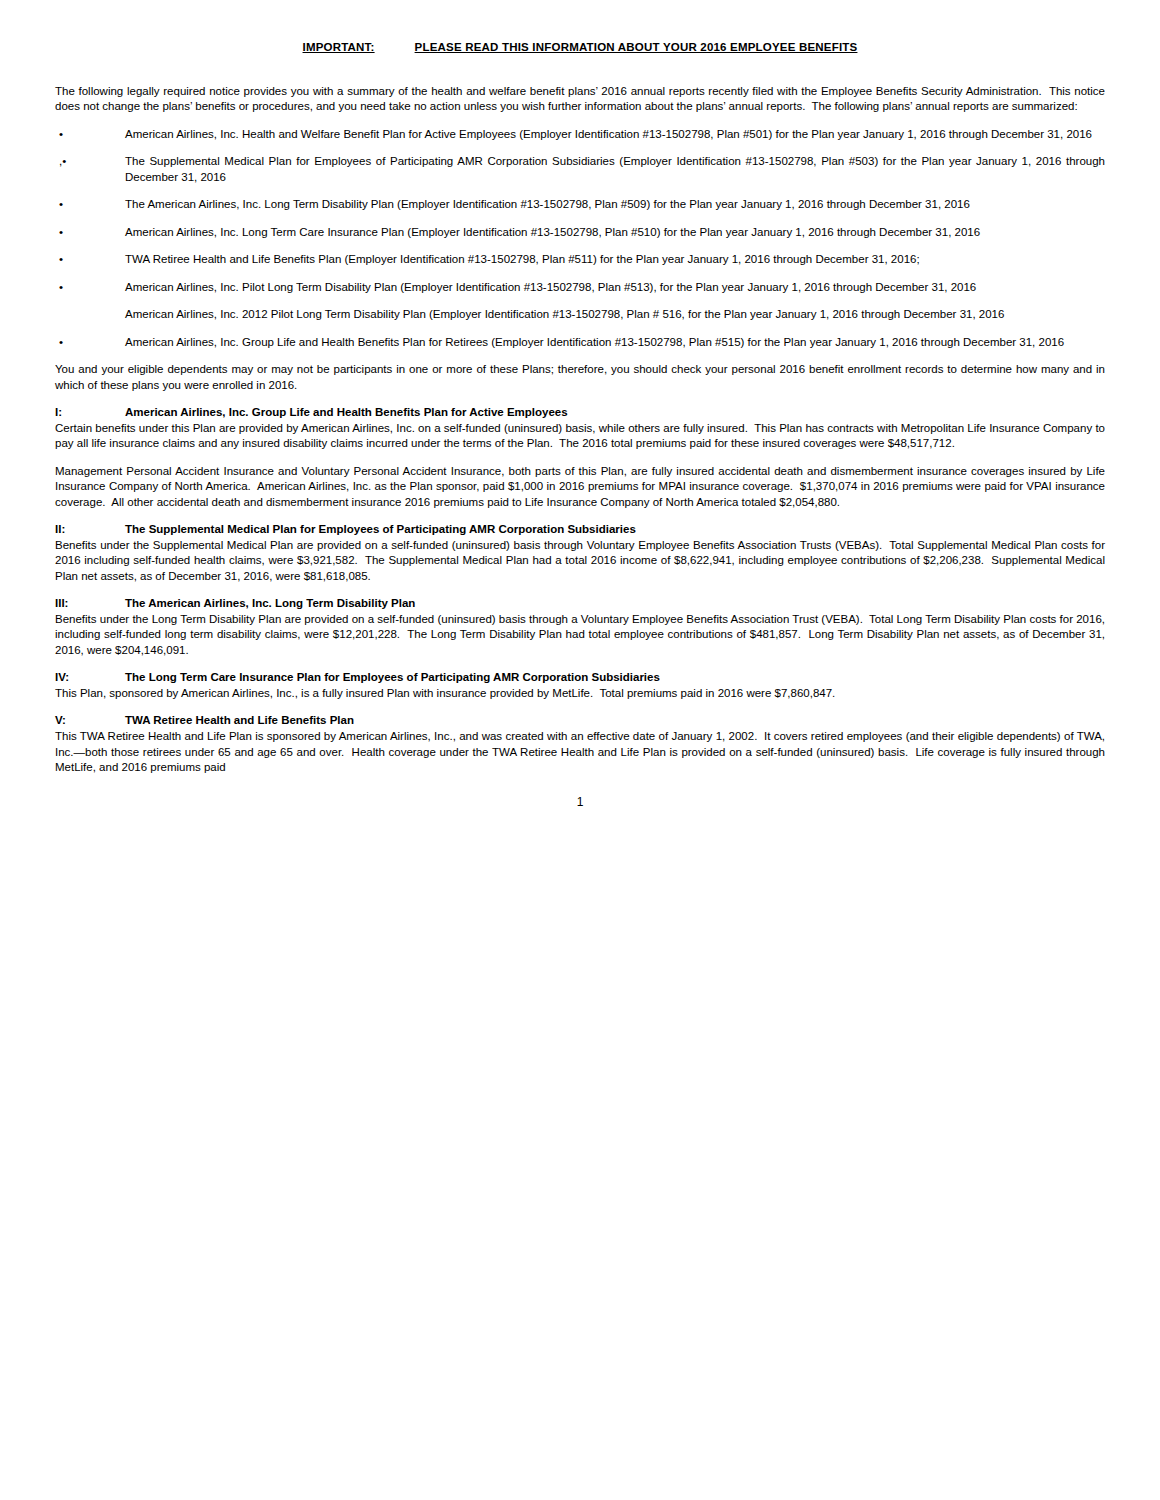IMPORTANT: PLEASE READ THIS INFORMATION ABOUT YOUR 2016 EMPLOYEE BENEFITS
The following legally required notice provides you with a summary of the health and welfare benefit plans’ 2016 annual reports recently filed with the Employee Benefits Security Administration. This notice does not change the plans’ benefits or procedures, and you need take no action unless you wish further information about the plans’ annual reports. The following plans’ annual reports are summarized:
•
American Airlines, Inc. Health and Welfare Benefit Plan for Active Employees (Employer Identification #13-1502798, Plan #501) for the Plan year January 1, 2016 through December 31, 2016
,•
The Supplemental Medical Plan for Employees of Participating AMR Corporation Subsidiaries (Employer Identification #13-1502798, Plan #503) for the Plan year January 1, 2016 through December 31, 2016
•
The American Airlines, Inc. Long Term Disability Plan (Employer Identification #13-1502798, Plan #509) for the Plan year January 1, 2016 through December 31, 2016
•
American Airlines, Inc. Long Term Care Insurance Plan (Employer Identification #13-1502798, Plan #510) for the Plan year January 1, 2016 through December 31, 2016
•
TWA Retiree Health and Life Benefits Plan (Employer Identification #13-1502798, Plan #511) for the Plan year January 1, 2016 through December 31, 2016;
•
American Airlines, Inc. Pilot Long Term Disability Plan (Employer Identification #13-1502798, Plan #513), for the Plan year January 1, 2016 through December 31, 2016
American Airlines, Inc. 2012 Pilot Long Term Disability Plan (Employer Identification #13-1502798, Plan # 516, for the Plan year January 1, 2016 through December 31, 2016
•
American Airlines, Inc. Group Life and Health Benefits Plan for Retirees (Employer Identification #13-1502798, Plan #515) for the Plan year January 1, 2016 through December 31, 2016
You and your eligible dependents may or may not be participants in one or more of these Plans; therefore, you should check your personal 2016 benefit enrollment records to determine how many and in which of these plans you were enrolled in 2016.
I: American Airlines, Inc. Group Life and Health Benefits Plan for Active Employees
Certain benefits under this Plan are provided by American Airlines, Inc. on a self-funded (uninsured) basis, while others are fully insured. This Plan has contracts with Metropolitan Life Insurance Company to pay all life insurance claims and any insured disability claims incurred under the terms of the Plan. The 2016 total premiums paid for these insured coverages were $48,517,712.
Management Personal Accident Insurance and Voluntary Personal Accident Insurance, both parts of this Plan, are fully insured accidental death and dismemberment insurance coverages insured by Life Insurance Company of North America. American Airlines, Inc. as the Plan sponsor, paid $1,000 in 2016 premiums for MPAI insurance coverage. $1,370,074 in 2016 premiums were paid for VPAI insurance coverage. All other accidental death and dismemberment insurance 2016 premiums paid to Life Insurance Company of North America totaled $2,054,880.
II: The Supplemental Medical Plan for Employees of Participating AMR Corporation Subsidiaries
Benefits under the Supplemental Medical Plan are provided on a self-funded (uninsured) basis through Voluntary Employee Benefits Association Trusts (VEBAs). Total Supplemental Medical Plan costs for 2016 including self-funded health claims, were $3,921,582. The Supplemental Medical Plan had a total 2016 income of $8,622,941, including employee contributions of $2,206,238. Supplemental Medical Plan net assets, as of December 31, 2016, were $81,618,085.
III: The American Airlines, Inc. Long Term Disability Plan
Benefits under the Long Term Disability Plan are provided on a self-funded (uninsured) basis through a Voluntary Employee Benefits Association Trust (VEBA). Total Long Term Disability Plan costs for 2016, including self-funded long term disability claims, were $12,201,228. The Long Term Disability Plan had total employee contributions of $481,857. Long Term Disability Plan net assets, as of December 31, 2016, were $204,146,091.
IV: The Long Term Care Insurance Plan for Employees of Participating AMR Corporation Subsidiaries
This Plan, sponsored by American Airlines, Inc., is a fully insured Plan with insurance provided by MetLife. Total premiums paid in 2016 were $7,860,847.
V: TWA Retiree Health and Life Benefits Plan
This TWA Retiree Health and Life Plan is sponsored by American Airlines, Inc., and was created with an effective date of January 1, 2002. It covers retired employees (and their eligible dependents) of TWA, Inc.—both those retirees under 65 and age 65 and over. Health coverage under the TWA Retiree Health and Life Plan is provided on a self-funded (uninsured) basis. Life coverage is fully insured through MetLife, and 2016 premiums paid
1